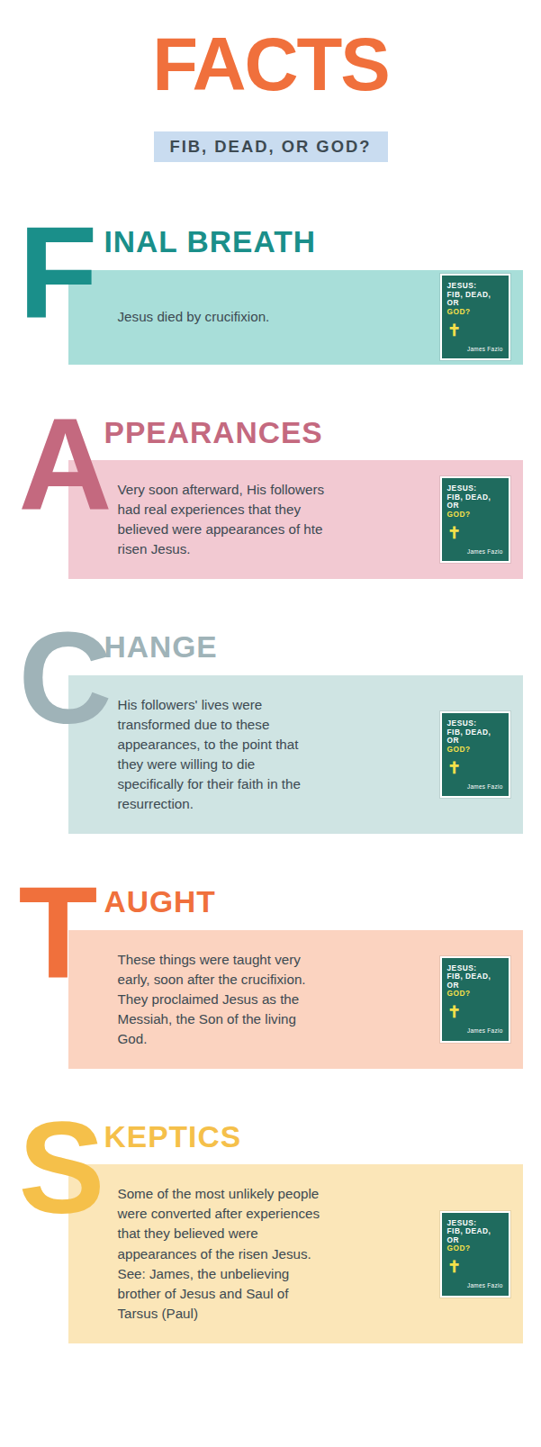FACTS
FIB, DEAD, OR GOD?
F
INAL BREATH
Jesus died by crucifixion.
JESUS: FIB, DEAD, OR GOD?
✝
James Fazio
A
PPEARANCES
Very soon afterward, His followers had real experiences that they believed were appearances of hte risen Jesus.
JESUS: FIB, DEAD, OR GOD?
✝
James Fazio
C
HANGE
His followers' lives were transformed due to these appearances, to the point that they were willing to die specifically for their faith in the resurrection.
JESUS: FIB, DEAD, OR GOD?
✝
James Fazio
T
AUGHT
These things were taught very early, soon after the crucifixion. They proclaimed Jesus as the Messiah, the Son of the living God.
JESUS: FIB, DEAD, OR GOD?
✝
James Fazio
S
KEPTICS
Some of the most unlikely people were converted after experiences that they believed were appearances of the risen Jesus. See: James, the unbelieving brother of Jesus and Saul of Tarsus (Paul)
JESUS: FIB, DEAD, OR GOD?
✝
James Fazio